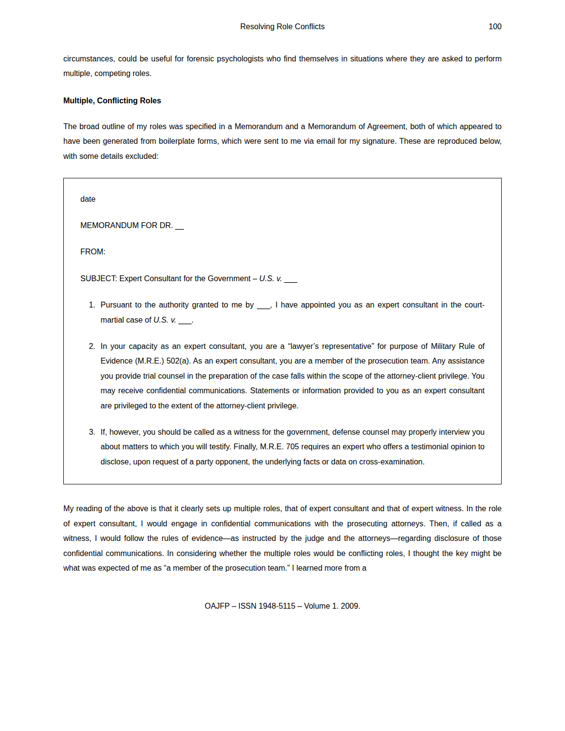Resolving Role Conflicts 100
circumstances, could be useful for forensic psychologists who find themselves in situations where they are asked to perform multiple, competing roles.
Multiple, Conflicting Roles
The broad outline of my roles was specified in a Memorandum and a Memorandum of Agreement, both of which appeared to have been generated from boilerplate forms, which were sent to me via email for my signature. These are reproduced below, with some details excluded:
date
MEMORANDUM FOR DR. __
FROM:
SUBJECT: Expert Consultant for the Government – U.S. v. ___
Pursuant to the authority granted to me by ___, I have appointed you as an expert consultant in the court-martial case of U.S. v. ___.
In your capacity as an expert consultant, you are a “lawyer’s representative” for purpose of Military Rule of Evidence (M.R.E.) 502(a). As an expert consultant, you are a member of the prosecution team. Any assistance you provide trial counsel in the preparation of the case falls within the scope of the attorney-client privilege. You may receive confidential communications. Statements or information provided to you as an expert consultant are privileged to the extent of the attorney-client privilege.
If, however, you should be called as a witness for the government, defense counsel may properly interview you about matters to which you will testify. Finally, M.R.E. 705 requires an expert who offers a testimonial opinion to disclose, upon request of a party opponent, the underlying facts or data on cross-examination.
My reading of the above is that it clearly sets up multiple roles, that of expert consultant and that of expert witness. In the role of expert consultant, I would engage in confidential communications with the prosecuting attorneys. Then, if called as a witness, I would follow the rules of evidence—as instructed by the judge and the attorneys—regarding disclosure of those confidential communications. In considering whether the multiple roles would be conflicting roles, I thought the key might be what was expected of me as “a member of the prosecution team.” I learned more from a
OAJFP – ISSN 1948-5115 – Volume 1. 2009.